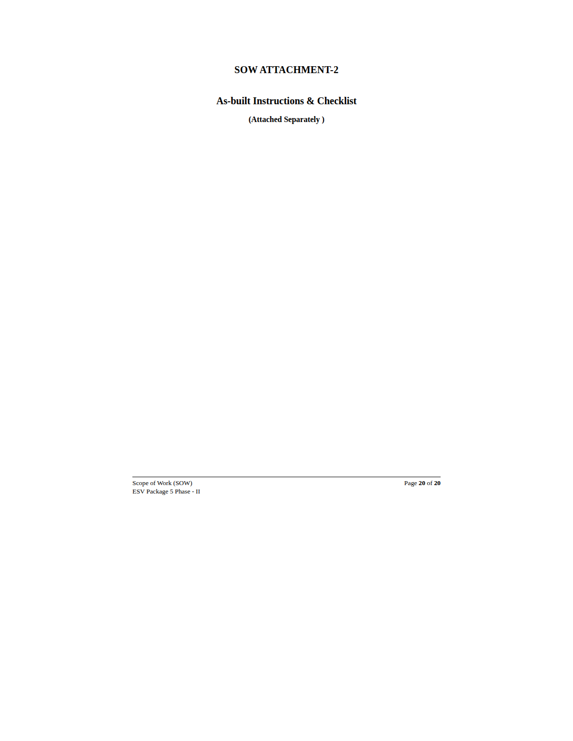SOW ATTACHMENT-2
As-built Instructions & Checklist
(Attached Separately )
Scope of Work (SOW)
ESV Package 5 Phase - II
Page 20 of 20